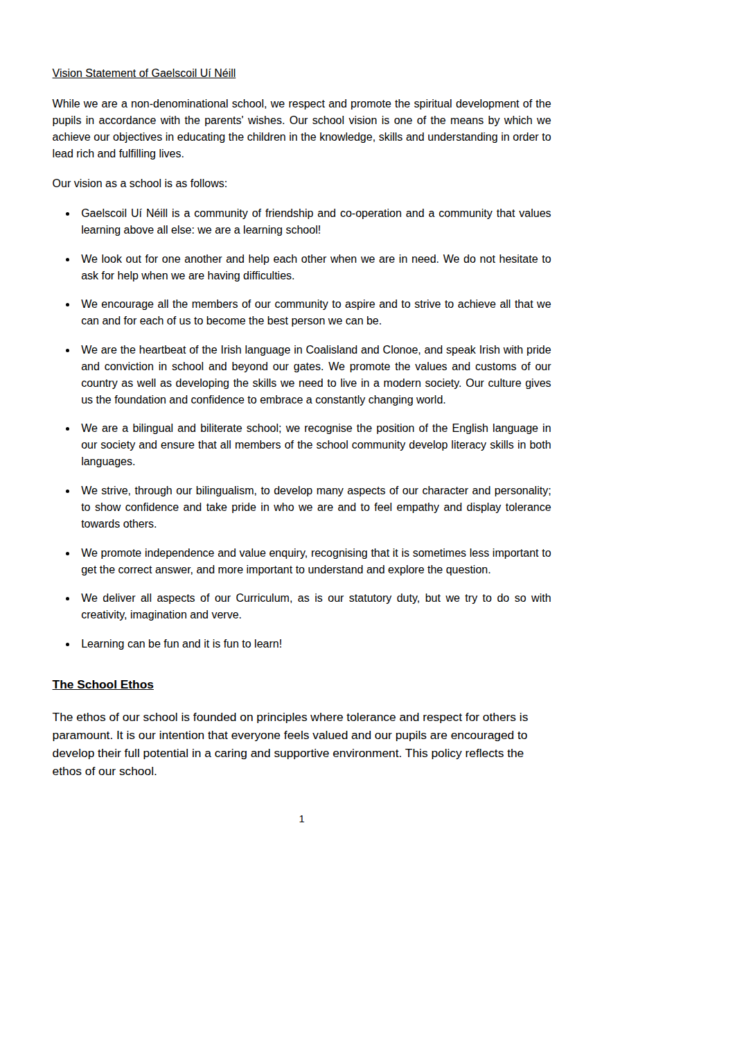Vision Statement of Gaelscoil Uí Néill
While we are a non-denominational school, we respect and promote the spiritual development of the pupils in accordance with the parents' wishes. Our school vision is one of the means by which we achieve our objectives in educating the children in the knowledge, skills and understanding in order to lead rich and fulfilling lives.
Our vision as a school is as follows:
Gaelscoil Uí Néill is a community of friendship and co-operation and a community that values learning above all else: we are a learning school!
We look out for one another and help each other when we are in need. We do not hesitate to ask for help when we are having difficulties.
We encourage all the members of our community to aspire and to strive to achieve all that we can and for each of us to become the best person we can be.
We are the heartbeat of the Irish language in Coalisland and Clonoe, and speak Irish with pride and conviction in school and beyond our gates. We promote the values and customs of our country as well as developing the skills we need to live in a modern society. Our culture gives us the foundation and confidence to embrace a constantly changing world.
We are a bilingual and biliterate school; we recognise the position of the English language in our society and ensure that all members of the school community develop literacy skills in both languages.
We strive, through our bilingualism, to develop many aspects of our character and personality; to show confidence and take pride in who we are and to feel empathy and display tolerance towards others.
We promote independence and value enquiry, recognising that it is sometimes less important to get the correct answer, and more important to understand and explore the question.
We deliver all aspects of our Curriculum, as is our statutory duty, but we try to do so with creativity, imagination and verve.
Learning can be fun and it is fun to learn!
The School Ethos
The ethos of our school is founded on principles where tolerance and respect for others is paramount. It is our intention that everyone feels valued and our pupils are encouraged to develop their full potential in a caring and supportive environment. This policy reflects the ethos of our school.
1